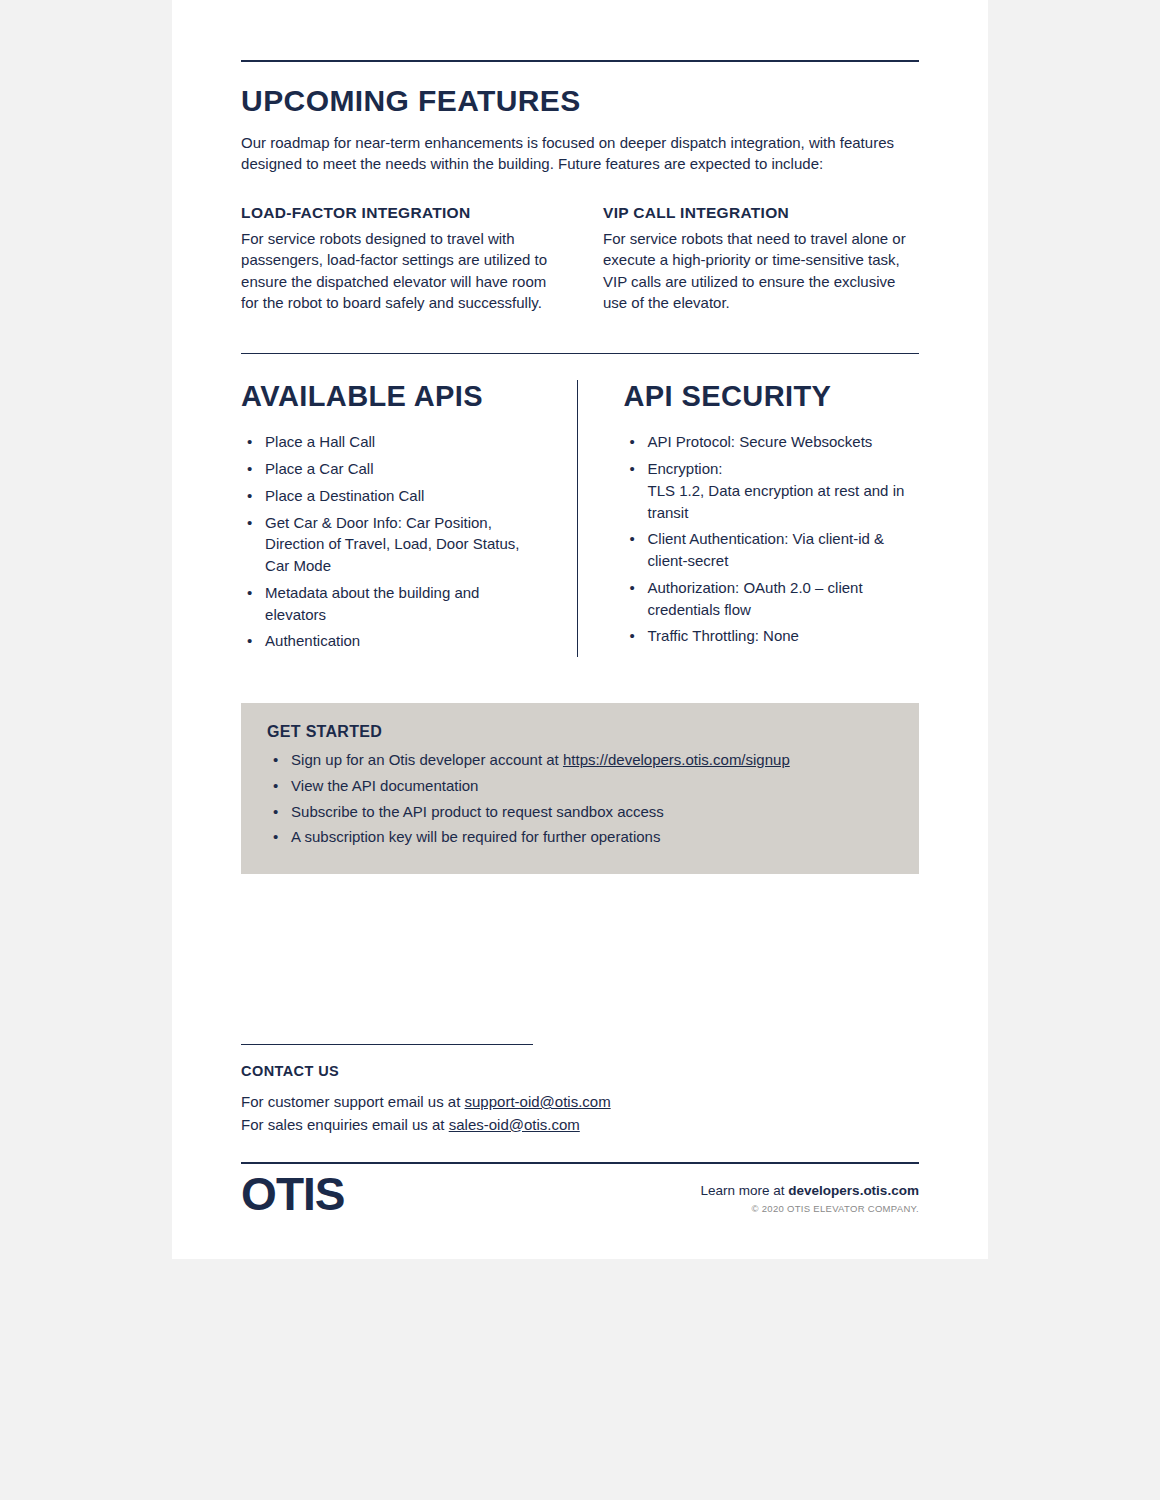UPCOMING FEATURES
Our roadmap for near-term enhancements is focused on deeper dispatch integration, with features designed to meet the needs within the building. Future features are expected to include:
LOAD-FACTOR INTEGRATION
For service robots designed to travel with passengers, load-factor settings are utilized to ensure the dispatched elevator will have room for the robot to board safely and successfully.
VIP CALL INTEGRATION
For service robots that need to travel alone or execute a high-priority or time-sensitive task, VIP calls are utilized to ensure the exclusive use of the elevator.
AVAILABLE APIS
Place a Hall Call
Place a Car Call
Place a Destination Call
Get Car & Door Info: Car Position, Direction of Travel, Load, Door Status, Car Mode
Metadata about the building and elevators
Authentication
API SECURITY
API Protocol: Secure Websockets
Encryption:TLS 1.2, Data encryption at rest and in transit
Client Authentication: Via client-id & client-secret
Authorization: OAuth 2.0 – client credentials flow
Traffic Throttling: None
GET STARTED
Sign up for an Otis developer account at https://developers.otis.com/signup
View the API documentation
Subscribe to the API product to request sandbox access
A subscription key will be required for further operations
CONTACT US
For customer support email us at support-oid@otis.com
For sales enquiries email us at sales-oid@otis.com
OTIS
Learn more at developers.otis.com
© 2020 OTIS ELEVATOR COMPANY.